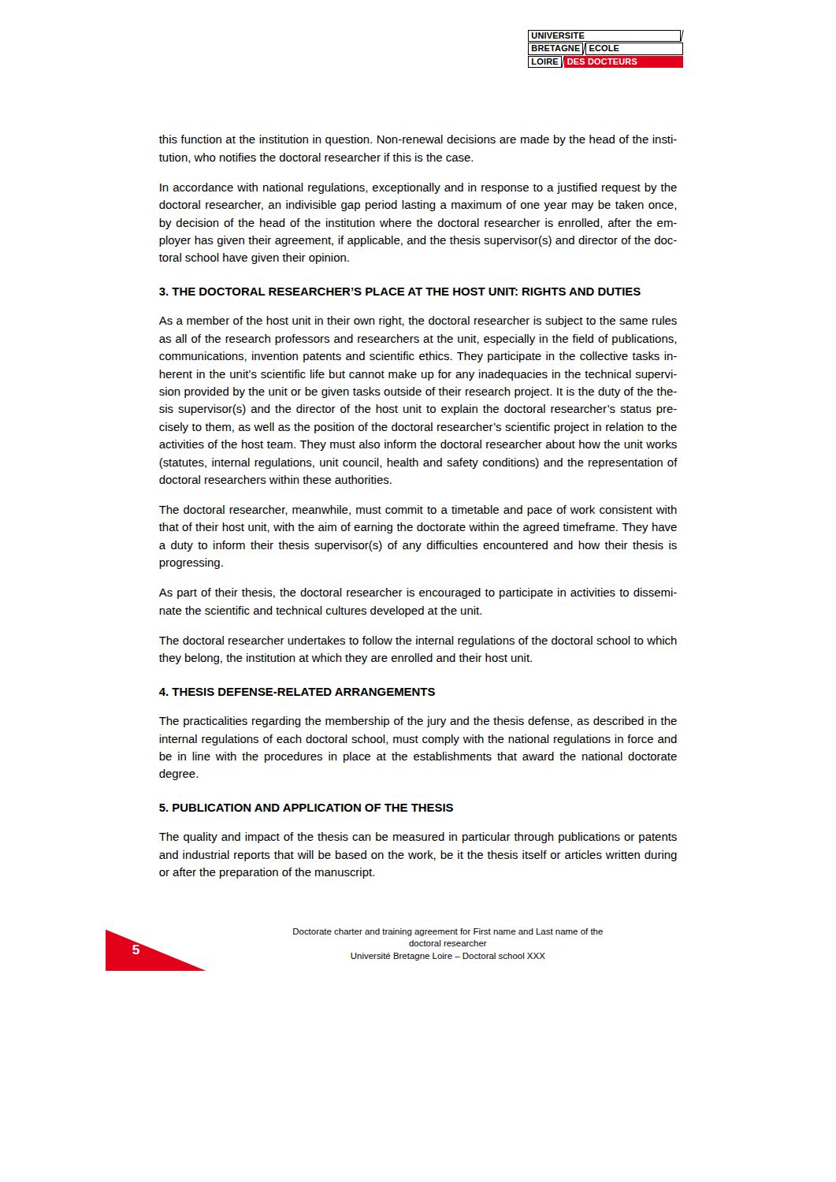UNIVERSITE
BRETAGNE ECOLE
LOIRE DES DOCTEURS
this function at the institution in question. Non-renewal decisions are made by the head of the institution, who notifies the doctoral researcher if this is the case.
In accordance with national regulations, exceptionally and in response to a justified request by the doctoral researcher, an indivisible gap period lasting a maximum of one year may be taken once, by decision of the head of the institution where the doctoral researcher is enrolled, after the employer has given their agreement, if applicable, and the thesis supervisor(s) and director of the doctoral school have given their opinion.
3. The doctoral researcher’s place at the host unit: rights and duties
As a member of the host unit in their own right, the doctoral researcher is subject to the same rules as all of the research professors and researchers at the unit, especially in the field of publications, communications, invention patents and scientific ethics. They participate in the collective tasks inherent in the unit’s scientific life but cannot make up for any inadequacies in the technical supervision provided by the unit or be given tasks outside of their research project. It is the duty of the thesis supervisor(s) and the director of the host unit to explain the doctoral researcher’s status precisely to them, as well as the position of the doctoral researcher’s scientific project in relation to the activities of the host team. They must also inform the doctoral researcher about how the unit works (statutes, internal regulations, unit council, health and safety conditions) and the representation of doctoral researchers within these authorities.
The doctoral researcher, meanwhile, must commit to a timetable and pace of work consistent with that of their host unit, with the aim of earning the doctorate within the agreed timeframe. They have a duty to inform their thesis supervisor(s) of any difficulties encountered and how their thesis is progressing.
As part of their thesis, the doctoral researcher is encouraged to participate in activities to disseminate the scientific and technical cultures developed at the unit.
The doctoral researcher undertakes to follow the internal regulations of the doctoral school to which they belong, the institution at which they are enrolled and their host unit.
4. Thesis defense-related arrangements
The practicalities regarding the membership of the jury and the thesis defense, as described in the internal regulations of each doctoral school, must comply with the national regulations in force and be in line with the procedures in place at the establishments that award the national doctorate degree.
5. Publication and application of the thesis
The quality and impact of the thesis can be measured in particular through publications or patents and industrial reports that will be based on the work, be it the thesis itself or articles written during or after the preparation of the manuscript.
5
Doctorate charter and training agreement for First name and Last name of the
doctoral researcher
Université Bretagne Loire – Doctoral school XXX